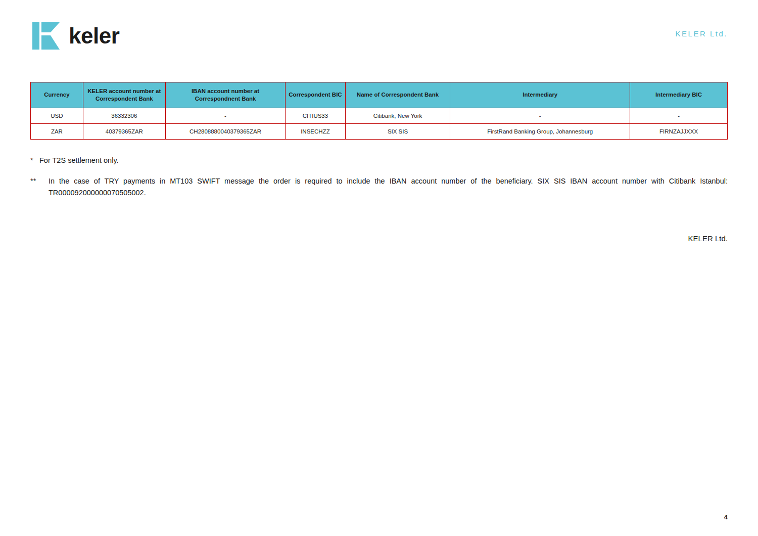keler
KELER Ltd.
| Currency | KELER account number at Correspondent Bank | IBAN account number at Correspondnent Bank | Correspondent BIC | Name of Correspondent Bank | Intermediary | Intermediary BIC |
| --- | --- | --- | --- | --- | --- | --- |
| USD | 36332306 | - | CITIUS33 | Citibank, New York | - | - |
| ZAR | 40379365ZAR | CH2808880040379365ZAR | INSECHZZ | SIX SIS | FirstRand Banking Group, Johannesburg | FIRNZAJJXXX |
* For T2S settlement only.
** In the case of TRY payments in MT103 SWIFT message the order is required to include the IBAN account number of the beneficiary. SIX SIS IBAN account number with Citibank Istanbul: TR000092000000070505002.
KELER Ltd.
4